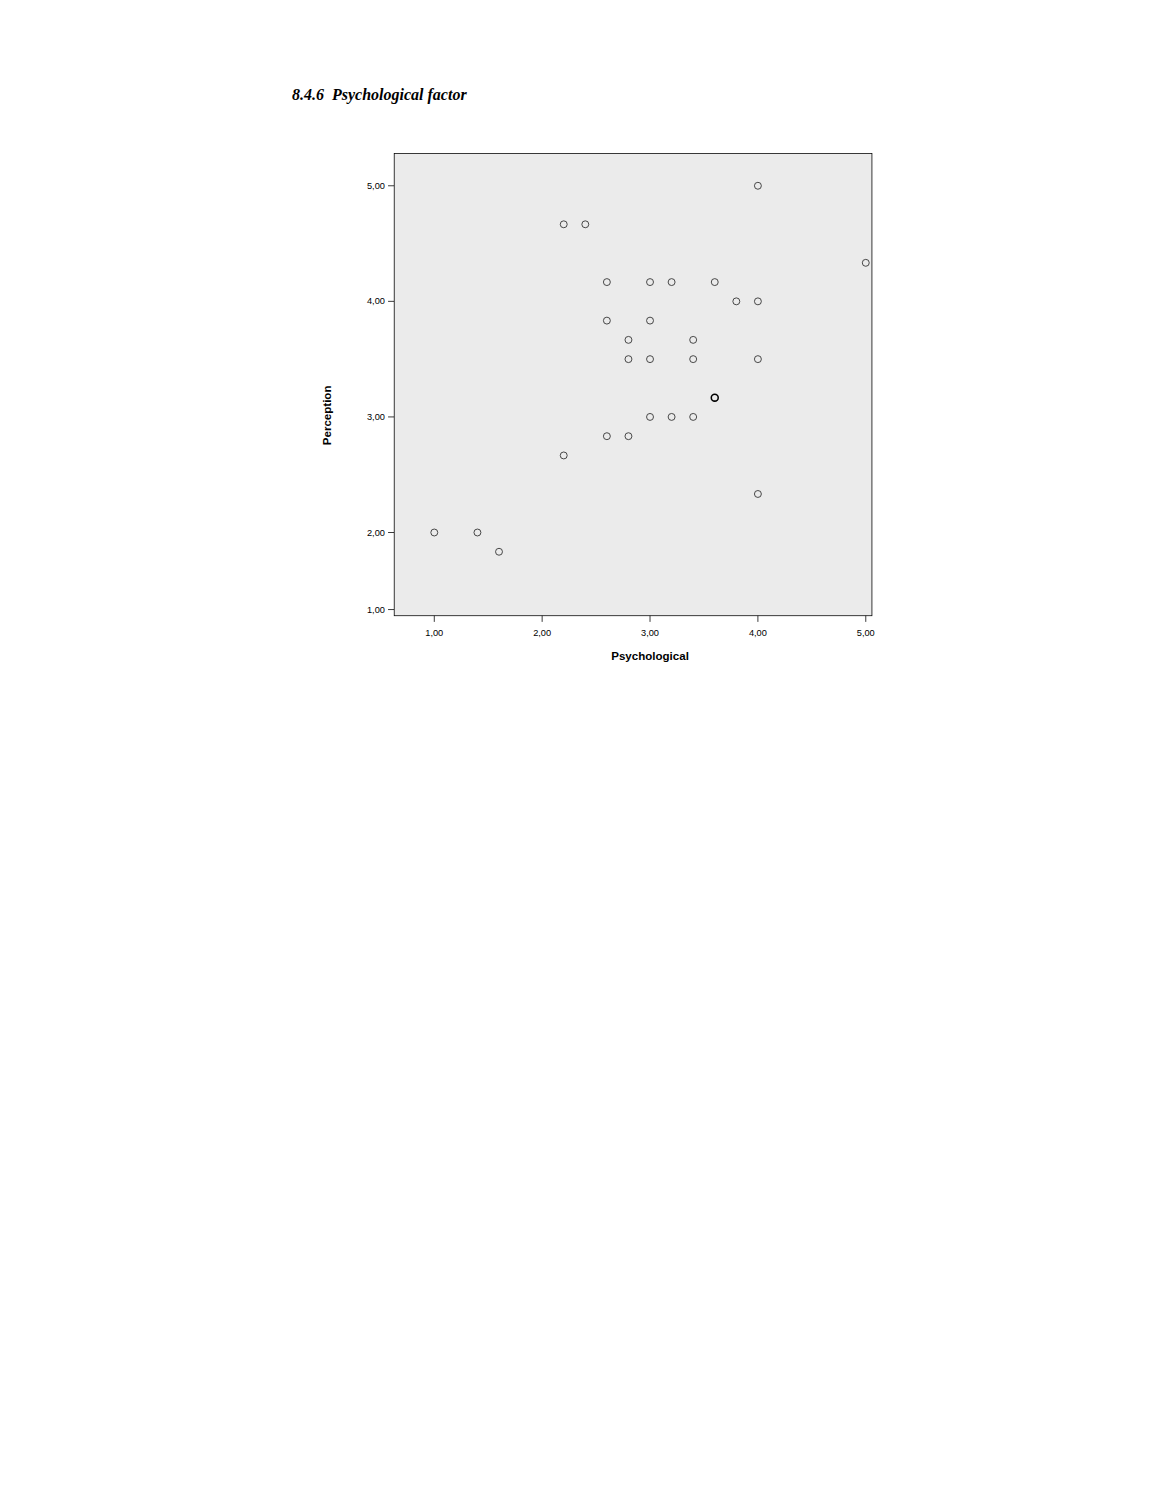8.4.6 Psychological factor
Perception 5,00 4,00 3,00 2,00 1,00 1,00 2,00 3,00 4,00 5,00 Psychological